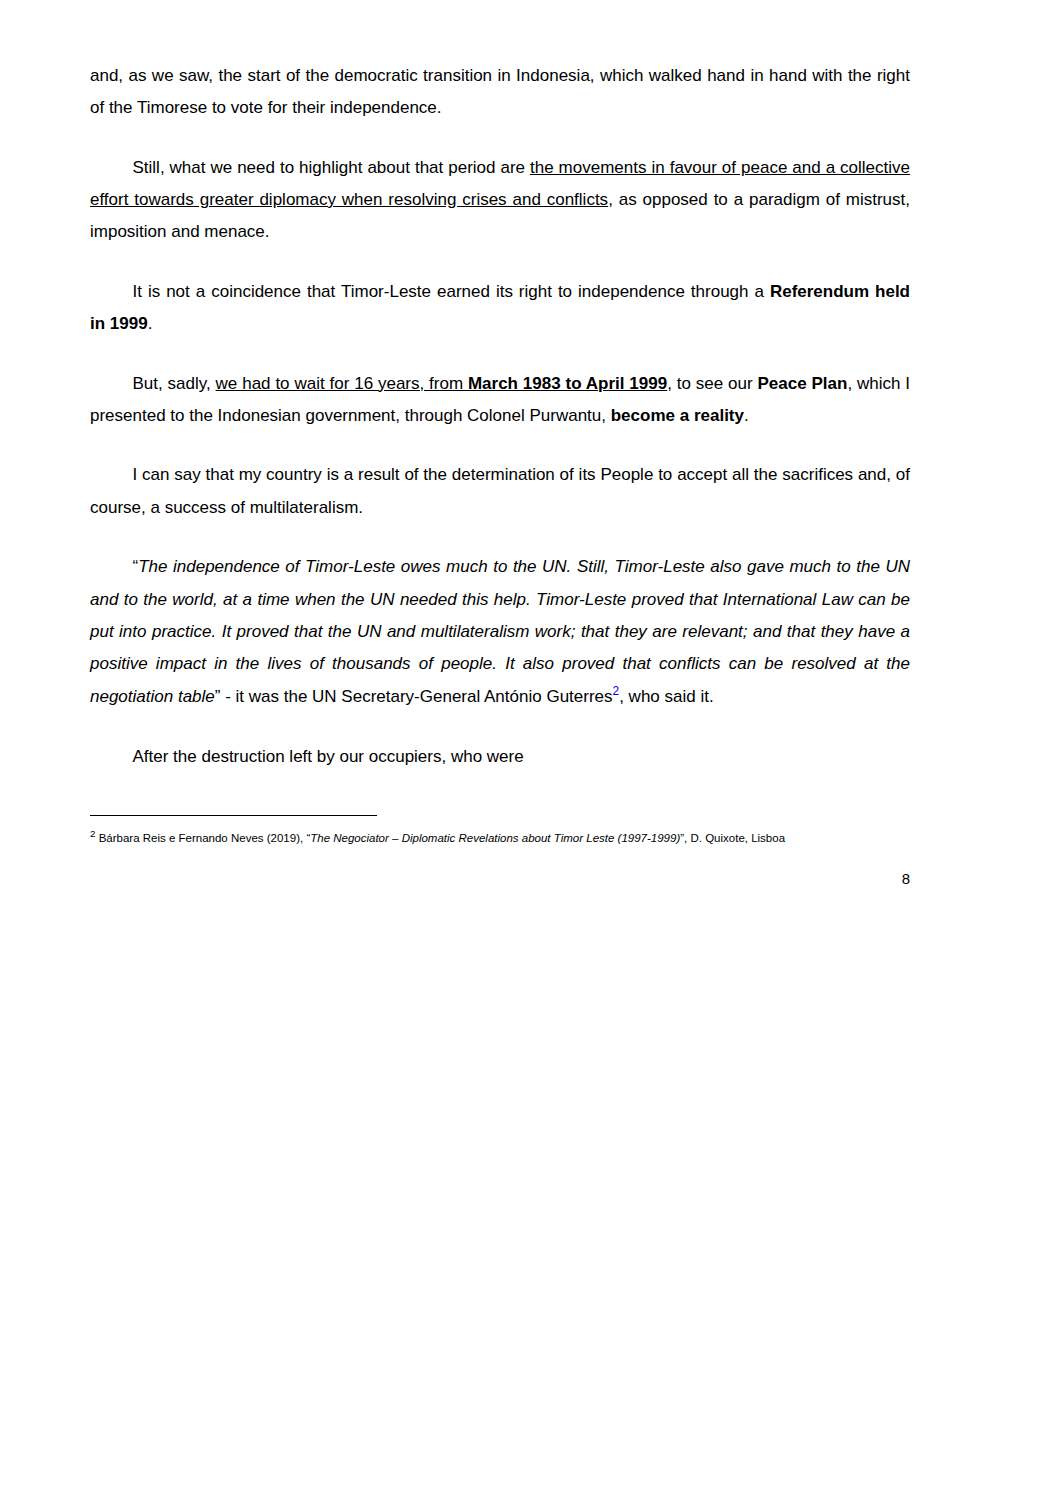and, as we saw, the start of the democratic transition in Indonesia, which walked hand in hand with the right of the Timorese to vote for their independence.
Still, what we need to highlight about that period are the movements in favour of peace and a collective effort towards greater diplomacy when resolving crises and conflicts, as opposed to a paradigm of mistrust, imposition and menace.
It is not a coincidence that Timor-Leste earned its right to independence through a Referendum held in 1999.
But, sadly, we had to wait for 16 years, from March 1983 to April 1999, to see our Peace Plan, which I presented to the Indonesian government, through Colonel Purwantu, become a reality.
I can say that my country is a result of the determination of its People to accept all the sacrifices and, of course, a success of multilateralism.
“The independence of Timor-Leste owes much to the UN. Still, Timor-Leste also gave much to the UN and to the world, at a time when the UN needed this help. Timor-Leste proved that International Law can be put into practice. It proved that the UN and multilateralism work; that they are relevant; and that they have a positive impact in the lives of thousands of people. It also proved that conflicts can be resolved at the negotiation table” - it was the UN Secretary-General António Guterres2, who said it.
After the destruction left by our occupiers, who were
2 Bárbara Reis e Fernando Neves (2019), “The Negociator – Diplomatic Revelations about Timor Leste (1997-1999)”, D. Quixote, Lisboa
8